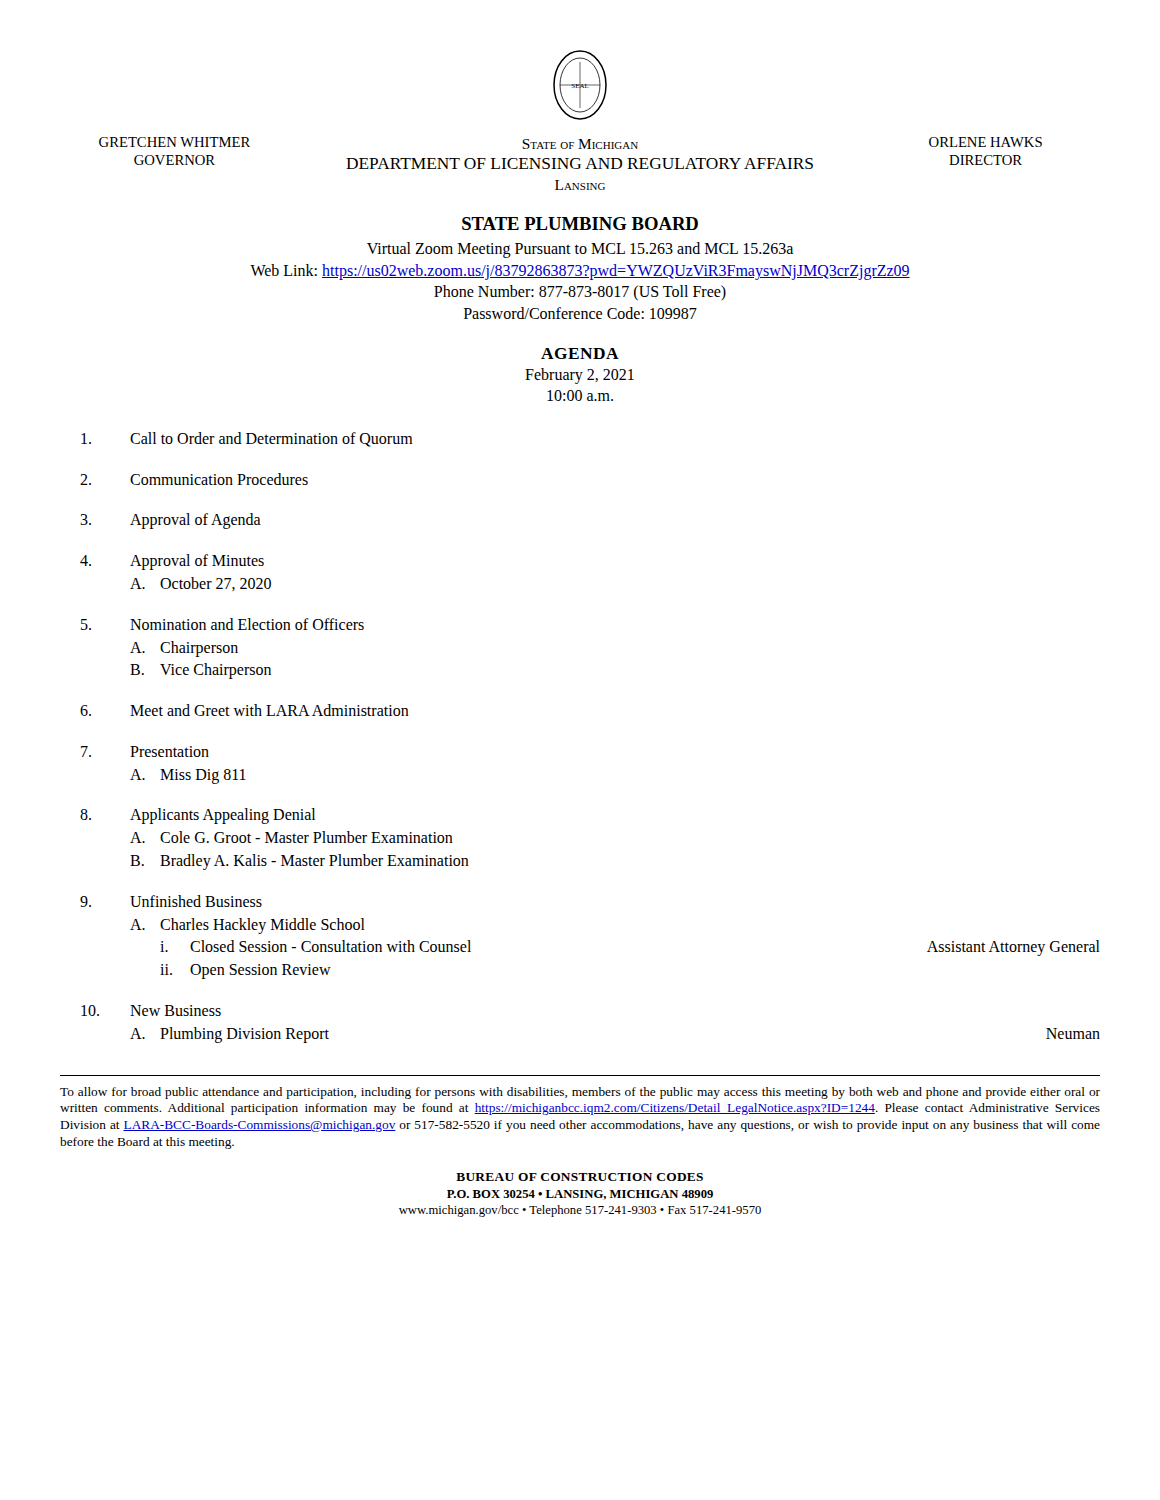SEAL
Gretchen Whitmer
Governor
State of Michigan
Department of Licensing and Regulatory Affairs
Lansing
Orlene Hawks
Director
STATE PLUMBING BOARD
Virtual Zoom Meeting Pursuant to MCL 15.263 and MCL 15.263a
Web Link: https://us02web.zoom.us/j/83792863873?pwd=YWZQUzViR3FmayswNjJMQ3crZjgrZz09
Phone Number: 877-873-8017 (US Toll Free)
Password/Conference Code: 109987
AGENDA
February 2, 2021
10:00 a.m.
Call to Order and Determination of Quorum
Communication Procedures
Approval of Agenda
Approval of Minutes
October 27, 2020
Nomination and Election of Officers
Chairperson
Vice Chairperson
Meet and Greet with LARA Administration
Presentation
Miss Dig 811
Applicants Appealing Denial
Cole G. Groot - Master Plumber Examination
Bradley A. Kalis - Master Plumber Examination
Unfinished Business
Charles Hackley Middle School
Closed Session - Consultation with Counsel Assistant Attorney General
Open Session Review
New Business
Plumbing Division Report Neuman
To allow for broad public attendance and participation, including for persons with disabilities, members of the public may access this meeting by both web and phone and provide either oral or written comments. Additional participation information may be found at https://michiganbcc.iqm2.com/Citizens/Detail_LegalNotice.aspx?ID=1244. Please contact Administrative Services Division at LARA-BCC-Boards-Commissions@michigan.gov or 517-582-5520 if you need other accommodations, have any questions, or wish to provide input on any business that will come before the Board at this meeting.
BUREAU OF CONSTRUCTION CODES
P.O. BOX 30254 • LANSING, MICHIGAN 48909
www.michigan.gov/bcc • Telephone 517-241-9303 • Fax 517-241-9570